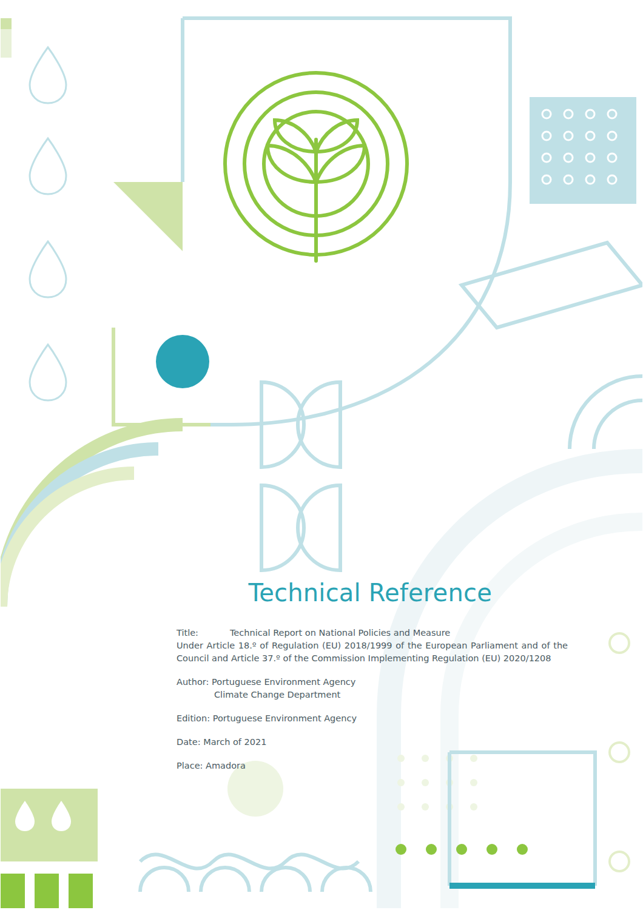Technical Reference
Title: Technical Report on National Policies and Measure
Under Article 18.º of Regulation (EU) 2018/1999 of the European Parliament and of the Council and Article 37.º of the Commission Implementing Regulation (EU) 2020/1208
Author: Portuguese Environment Agency
Climate Change Department
Edition: Portuguese Environment Agency
Date: March of 2021
Place: Amadora